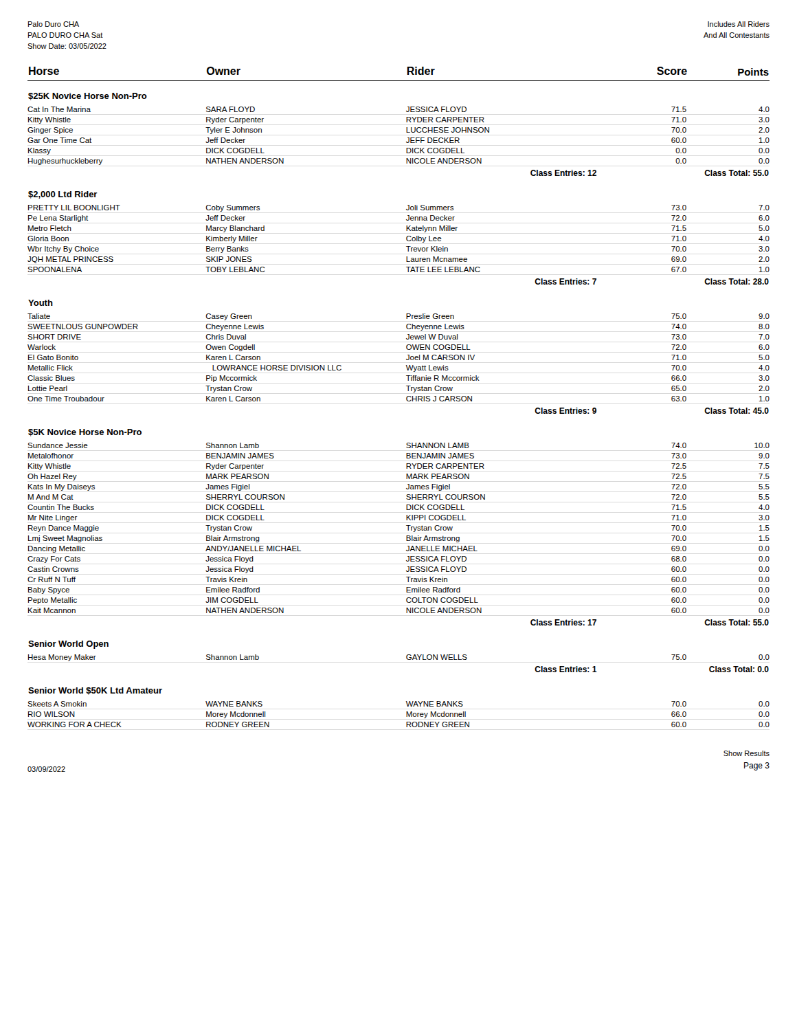Palo Duro CHA
PALO DURO CHA Sat
Show Date: 03/05/2022
Includes All Riders
And All Contestants
| Horse | Owner | Rider | Score | Points |
| --- | --- | --- | --- | --- |
| $25K Novice Horse Non-Pro |
| Cat In The Marina | SARA FLOYD | JESSICA FLOYD | 71.5 | 4.0 |
| Kitty Whistle | Ryder Carpenter | RYDER CARPENTER | 71.0 | 3.0 |
| Ginger Spice | Tyler E Johnson | LUCCHESE JOHNSON | 70.0 | 2.0 |
| Gar One Time Cat | Jeff Decker | JEFF DECKER | 60.0 | 1.0 |
| Klassy | DICK COGDELL | DICK COGDELL | 0.0 | 0.0 |
| Hughesurhuckleberry | NATHEN ANDERSON | NICOLE ANDERSON | 0.0 | 0.0 |
| | | Class Entries: 12 | Class Total: 55.0 |
| $2,000 Ltd Rider |
| PRETTY LIL BOONLIGHT | Coby Summers | Joli Summers | 73.0 | 7.0 |
| Pe Lena Starlight | Jeff Decker | Jenna Decker | 72.0 | 6.0 |
| Metro Fletch | Marcy Blanchard | Katelynn Miller | 71.5 | 5.0 |
| Gloria Boon | Kimberly Miller | Colby Lee | 71.0 | 4.0 |
| Wbr Itchy By Choice | Berry Banks | Trevor Klein | 70.0 | 3.0 |
| JQH METAL PRINCESS | SKIP JONES | Lauren Mcnamee | 69.0 | 2.0 |
| SPOONALENA | TOBY LEBLANC | TATE LEE LEBLANC | 67.0 | 1.0 |
| | | Class Entries: 7 | Class Total: 28.0 |
| Youth |
| Taliate | Casey Green | Preslie Green | 75.0 | 9.0 |
| SWEETNLOUS GUNPOWDER | Cheyenne Lewis | Cheyenne Lewis | 74.0 | 8.0 |
| SHORT DRIVE | Chris Duval | Jewel W Duval | 73.0 | 7.0 |
| Warlock | Owen Cogdell | OWEN COGDELL | 72.0 | 6.0 |
| El Gato Bonito | Karen L Carson | Joel M CARSON IV | 71.0 | 5.0 |
| Metallic Flick | LOWRANCE HORSE DIVISION LLC | Wyatt Lewis | 70.0 | 4.0 |
| Classic Blues | Pip Mccormick | Tiffanie R Mccormick | 66.0 | 3.0 |
| Lottie Pearl | Trystan Crow | Trystan Crow | 65.0 | 2.0 |
| One Time Troubadour | Karen L Carson | CHRIS J CARSON | 63.0 | 1.0 |
| | | Class Entries: 9 | Class Total: 45.0 |
| $5K Novice Horse Non-Pro |
| Sundance Jessie | Shannon Lamb | SHANNON LAMB | 74.0 | 10.0 |
| Metalofhonor | BENJAMIN JAMES | BENJAMIN JAMES | 73.0 | 9.0 |
| Kitty Whistle | Ryder Carpenter | RYDER CARPENTER | 72.5 | 7.5 |
| Oh Hazel Rey | MARK PEARSON | MARK PEARSON | 72.5 | 7.5 |
| Kats In My Daiseys | James Figiel | James Figiel | 72.0 | 5.5 |
| M And M Cat | SHERRYL COURSON | SHERRYL COURSON | 72.0 | 5.5 |
| Countin The Bucks | DICK COGDELL | DICK COGDELL | 71.5 | 4.0 |
| Mr Nite Linger | DICK COGDELL | KIPPI COGDELL | 71.0 | 3.0 |
| Reyn Dance Maggie | Trystan Crow | Trystan Crow | 70.0 | 1.5 |
| Lmj Sweet Magnolias | Blair Armstrong | Blair Armstrong | 70.0 | 1.5 |
| Dancing Metallic | ANDY/JANELLE MICHAEL | JANELLE MICHAEL | 69.0 | 0.0 |
| Crazy For Cats | Jessica Floyd | JESSICA FLOYD | 68.0 | 0.0 |
| Castin Crowns | Jessica Floyd | JESSICA FLOYD | 60.0 | 0.0 |
| Cr Ruff N Tuff | Travis Krein | Travis Krein | 60.0 | 0.0 |
| Baby Spyce | Emilee Radford | Emilee Radford | 60.0 | 0.0 |
| Pepto Metallic | JIM COGDELL | COLTON COGDELL | 60.0 | 0.0 |
| Kait Mcannon | NATHEN ANDERSON | NICOLE ANDERSON | 60.0 | 0.0 |
| | | Class Entries: 17 | Class Total: 55.0 |
| Senior World Open |
| Hesa Money Maker | Shannon Lamb | GAYLON WELLS | 75.0 | 0.0 |
| | | Class Entries: 1 | Class Total: 0.0 |
| Senior World $50K Ltd Amateur |
| Skeets A Smokin | WAYNE BANKS | WAYNE BANKS | 70.0 | 0.0 |
| RIO WILSON | Morey Mcdonnell | Morey Mcdonnell | 66.0 | 0.0 |
| WORKING FOR A CHECK | RODNEY GREEN | RODNEY GREEN | 60.0 | 0.0 |
03/09/2022
Show Results
Page 3